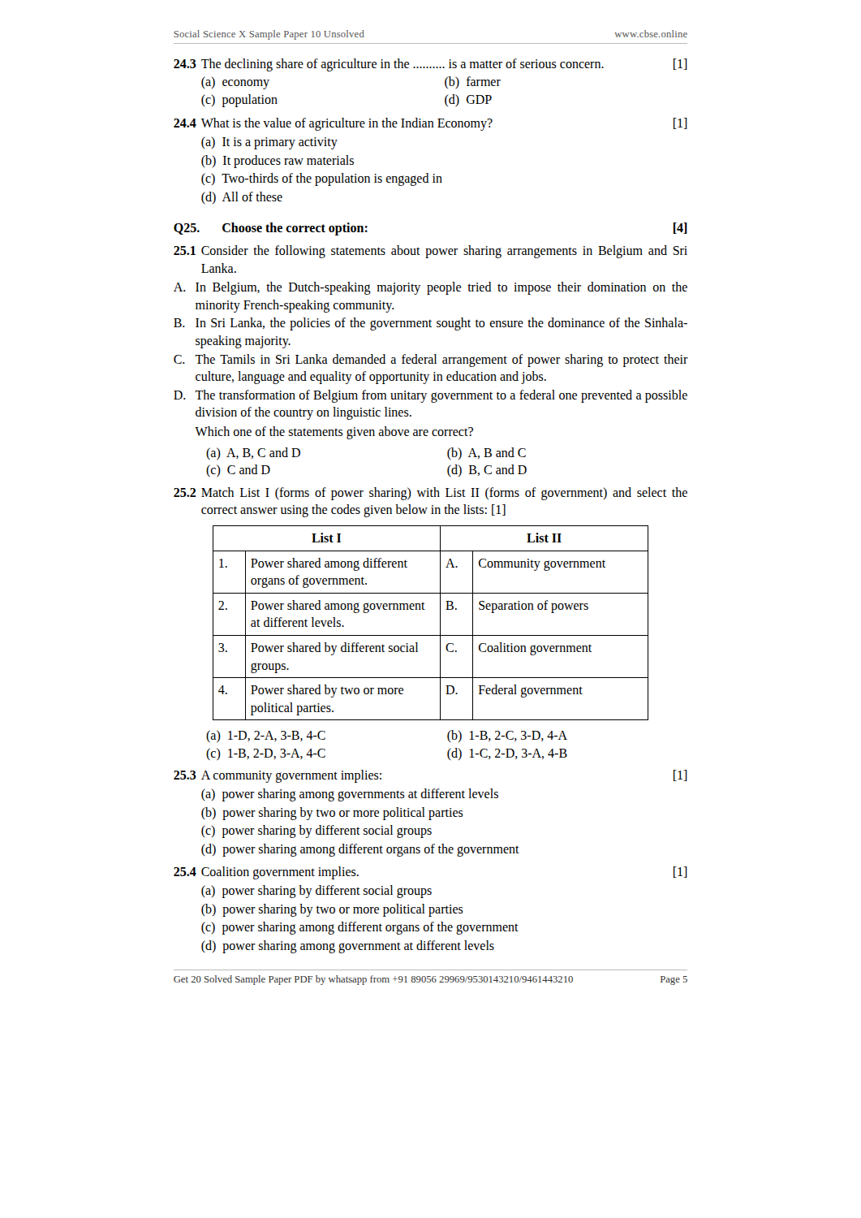Social Science X Sample Paper 10 Unsolved
www.cbse.online
24.3
[1] The declining share of agriculture in the .......... is a matter of serious concern.
(a) economy
(b) farmer
(c) population
(d) GDP
24.4
[1] What is the value of agriculture in the Indian Economy?
(a) It is a primary activity
(b) It produces raw materials
(c) Two-thirds of the population is engaged in
(d) All of these
Q25.
[4] Choose the correct option:
25.1
Consider the following statements about power sharing arrangements in Belgium and Sri Lanka.
A.
In Belgium, the Dutch-speaking majority people tried to impose their domination on the minority French-speaking community.
B.
In Sri Lanka, the policies of the government sought to ensure the dominance of the Sinhala-speaking majority.
C.
The Tamils in Sri Lanka demanded a federal arrangement of power sharing to protect their culture, language and equality of opportunity in education and jobs.
D.
The transformation of Belgium from unitary government to a federal one prevented a possible division of the country on linguistic lines.
Which one of the statements given above are correct?
(a) A, B, C and D
(b) A, B and C
(c) C and D
(d) B, C and D
25.2
Match List I (forms of power sharing) with List II (forms of government) and select the correct answer using the codes given below in the lists: [1]
| List I | List II |
| --- | --- |
| 1. | Power shared among different organs of government. | A. | Community government |
| 2. | Power shared among government at different levels. | B. | Separation of powers |
| 3. | Power shared by different social groups. | C. | Coalition government |
| 4. | Power shared by two or more political parties. | D. | Federal government |
(a) 1-D, 2-A, 3-B, 4-C
(b) 1-B, 2-C, 3-D, 4-A
(c) 1-B, 2-D, 3-A, 4-C
(d) 1-C, 2-D, 3-A, 4-B
25.3
[1] A community government implies:
(a) power sharing among governments at different levels
(b) power sharing by two or more political parties
(c) power sharing by different social groups
(d) power sharing among different organs of the government
25.4
[1] Coalition government implies.
(a) power sharing by different social groups
(b) power sharing by two or more political parties
(c) power sharing among different organs of the government
(d) power sharing among government at different levels
Get 20 Solved Sample Paper PDF by whatsapp from +91 89056 29969/9530143210/9461443210
Page 5